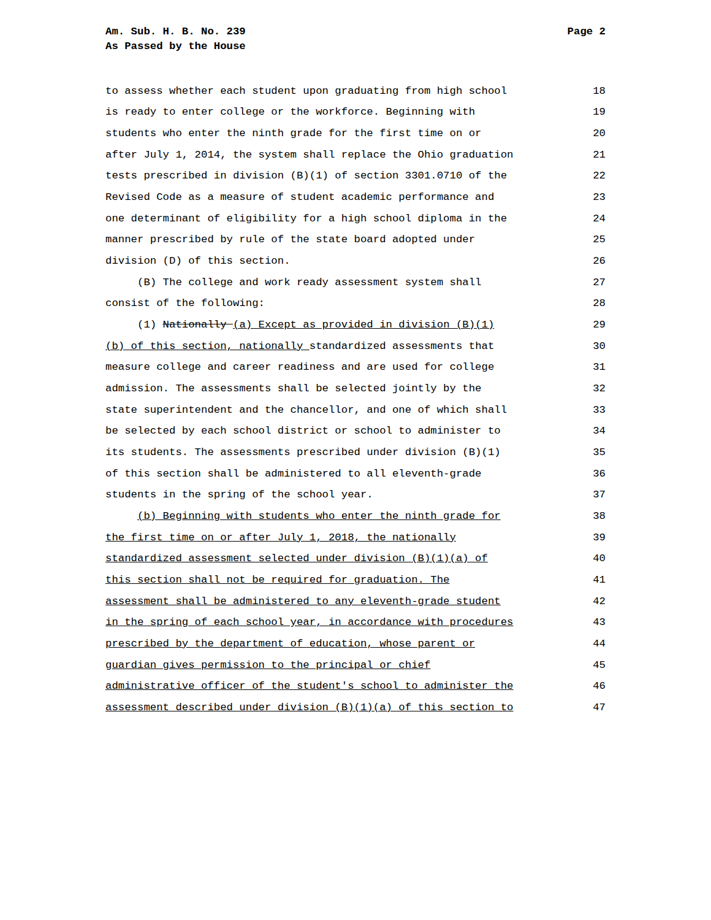Am. Sub. H. B. No. 239
As Passed by the House
Page 2
to assess whether each student upon graduating from high school 18
is ready to enter college or the workforce. Beginning with 19
students who enter the ninth grade for the first time on or 20
after July 1, 2014, the system shall replace the Ohio graduation 21
tests prescribed in division (B)(1) of section 3301.0710 of the 22
Revised Code as a measure of student academic performance and 23
one determinant of eligibility for a high school diploma in the 24
manner prescribed by rule of the state board adopted under 25
division (D) of this section. 26
(B) The college and work ready assessment system shall 27
consist of the following: 28
(1) Nationally (a) Except as provided in division (B)(1) 29
(b) of this section, nationally standardized assessments that 30
measure college and career readiness and are used for college 31
admission. The assessments shall be selected jointly by the 32
state superintendent and the chancellor, and one of which shall 33
be selected by each school district or school to administer to 34
its students. The assessments prescribed under division (B)(1) 35
of this section shall be administered to all eleventh-grade 36
students in the spring of the school year. 37
(b) Beginning with students who enter the ninth grade for 38
the first time on or after July 1, 2018, the nationally 39
standardized assessment selected under division (B)(1)(a) of 40
this section shall not be required for graduation. The 41
assessment shall be administered to any eleventh-grade student 42
in the spring of each school year, in accordance with procedures 43
prescribed by the department of education, whose parent or 44
guardian gives permission to the principal or chief 45
administrative officer of the student's school to administer the 46
assessment described under division (B)(1)(a) of this section to 47